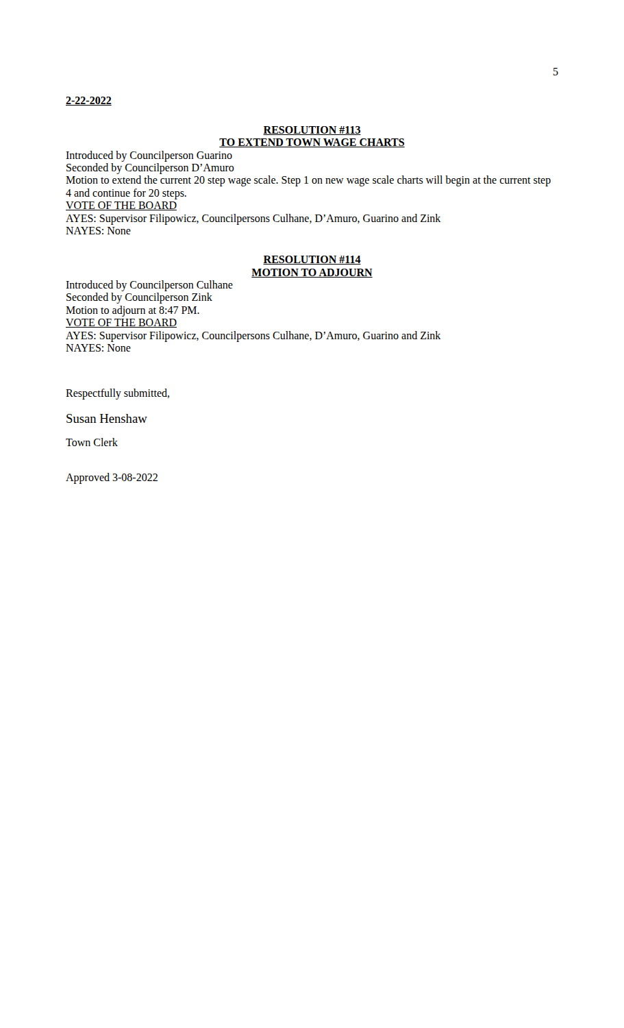5
2-22-2022
RESOLUTION #113
TO EXTEND TOWN WAGE CHARTS
Introduced by Councilperson Guarino
Seconded by Councilperson D’Amuro
Motion to extend the current 20 step wage scale. Step 1 on new wage scale charts will begin at the current step 4 and continue for 20 steps.
VOTE OF THE BOARD
AYES: Supervisor Filipowicz, Councilpersons Culhane, D’Amuro, Guarino and Zink
NAYES: None
RESOLUTION #114
MOTION TO ADJOURN
Introduced by Councilperson Culhane
Seconded by Councilperson Zink
Motion to adjourn at 8:47 PM.
VOTE OF THE BOARD
AYES: Supervisor Filipowicz, Councilpersons Culhane, D’Amuro, Guarino and Zink
NAYES: None
Respectfully submitted,
Susan Henshaw
Town Clerk
Approved 3-08-2022